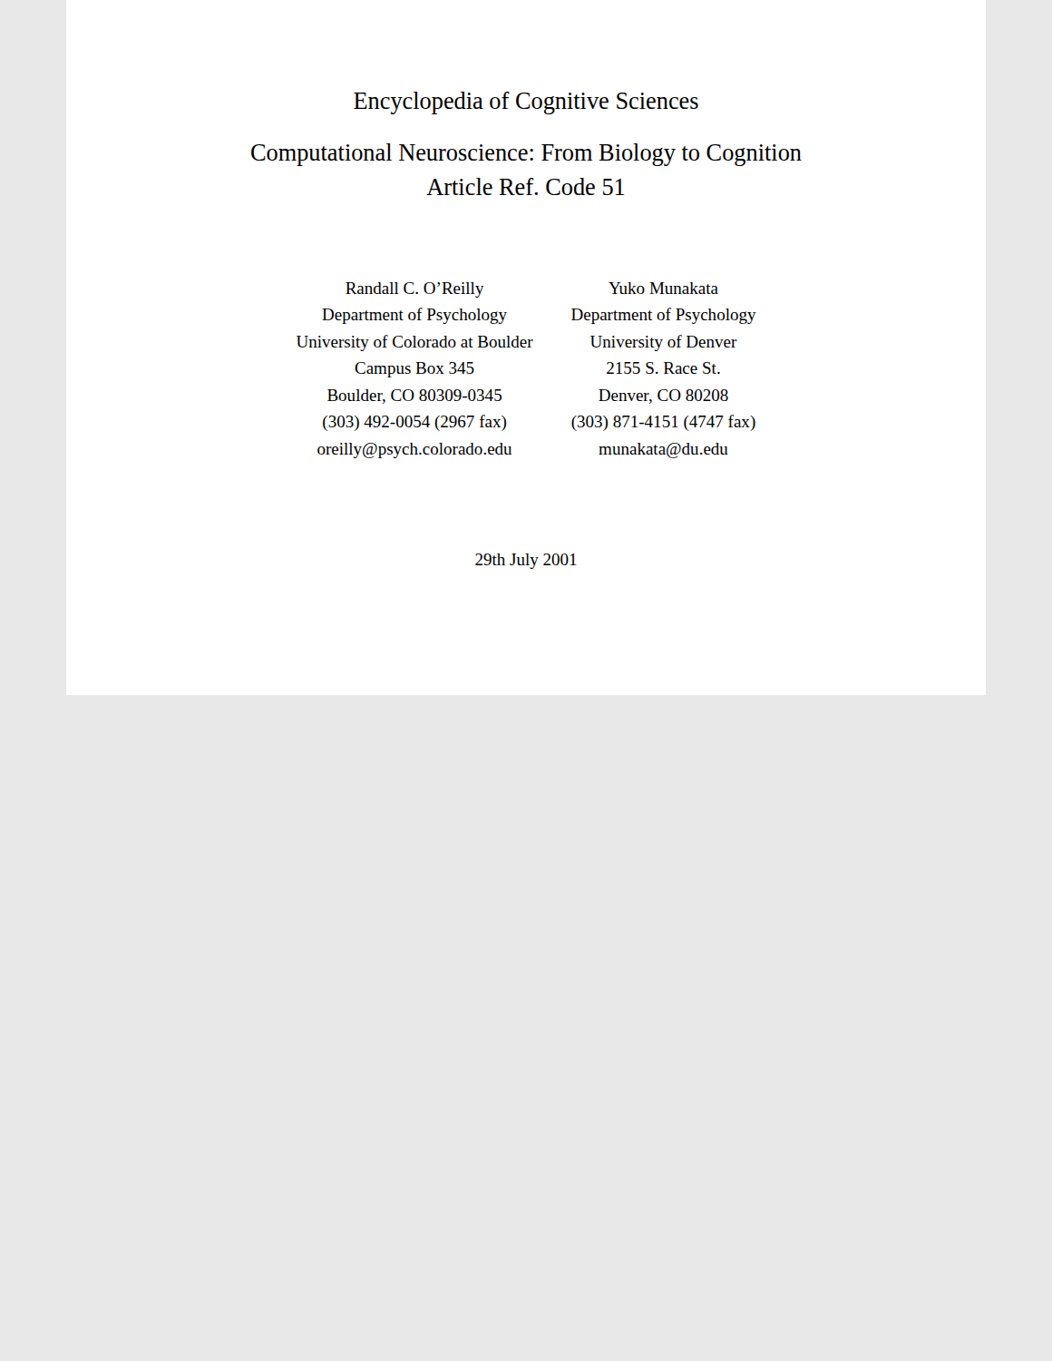Encyclopedia of Cognitive Sciences
Computational Neuroscience: From Biology to Cognition
Article Ref. Code 51
Randall C. O’Reilly
Department of Psychology
University of Colorado at Boulder
Campus Box 345
Boulder, CO 80309-0345
(303) 492-0054 (2967 fax)
oreilly@psych.colorado.edu
Yuko Munakata
Department of Psychology
University of Denver
2155 S. Race St.
Denver, CO 80208
(303) 871-4151 (4747 fax)
munakata@du.edu
29th July 2001